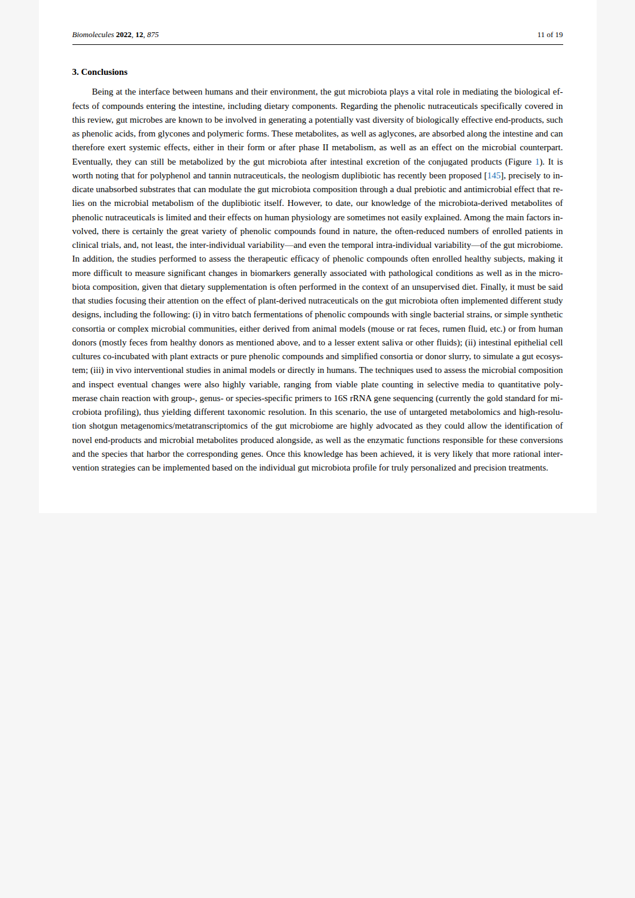Biomolecules 2022, 12, 875 11 of 19
3. Conclusions
Being at the interface between humans and their environment, the gut microbiota plays a vital role in mediating the biological effects of compounds entering the intestine, including dietary components. Regarding the phenolic nutraceuticals specifically covered in this review, gut microbes are known to be involved in generating a potentially vast diversity of biologically effective end-products, such as phenolic acids, from glycones and polymeric forms. These metabolites, as well as aglycones, are absorbed along the intestine and can therefore exert systemic effects, either in their form or after phase II metabolism, as well as an effect on the microbial counterpart. Eventually, they can still be metabolized by the gut microbiota after intestinal excretion of the conjugated products (Figure 1). It is worth noting that for polyphenol and tannin nutraceuticals, the neologism duplibiotic has recently been proposed [145], precisely to indicate unabsorbed substrates that can modulate the gut microbiota composition through a dual prebiotic and antimicrobial effect that relies on the microbial metabolism of the duplibiotic itself. However, to date, our knowledge of the microbiota-derived metabolites of phenolic nutraceuticals is limited and their effects on human physiology are sometimes not easily explained. Among the main factors involved, there is certainly the great variety of phenolic compounds found in nature, the often-reduced numbers of enrolled patients in clinical trials, and, not least, the inter-individual variability—and even the temporal intra-individual variability—of the gut microbiome. In addition, the studies performed to assess the therapeutic efficacy of phenolic compounds often enrolled healthy subjects, making it more difficult to measure significant changes in biomarkers generally associated with pathological conditions as well as in the microbiota composition, given that dietary supplementation is often performed in the context of an unsupervised diet. Finally, it must be said that studies focusing their attention on the effect of plant-derived nutraceuticals on the gut microbiota often implemented different study designs, including the following: (i) in vitro batch fermentations of phenolic compounds with single bacterial strains, or simple synthetic consortia or complex microbial communities, either derived from animal models (mouse or rat feces, rumen fluid, etc.) or from human donors (mostly feces from healthy donors as mentioned above, and to a lesser extent saliva or other fluids); (ii) intestinal epithelial cell cultures co-incubated with plant extracts or pure phenolic compounds and simplified consortia or donor slurry, to simulate a gut ecosystem; (iii) in vivo interventional studies in animal models or directly in humans. The techniques used to assess the microbial composition and inspect eventual changes were also highly variable, ranging from viable plate counting in selective media to quantitative polymerase chain reaction with group-, genus- or species-specific primers to 16S rRNA gene sequencing (currently the gold standard for microbiota profiling), thus yielding different taxonomic resolution. In this scenario, the use of untargeted metabolomics and high-resolution shotgun metagenomics/metatranscriptomics of the gut microbiome are highly advocated as they could allow the identification of novel end-products and microbial metabolites produced alongside, as well as the enzymatic functions responsible for these conversions and the species that harbor the corresponding genes. Once this knowledge has been achieved, it is very likely that more rational intervention strategies can be implemented based on the individual gut microbiota profile for truly personalized and precision treatments.